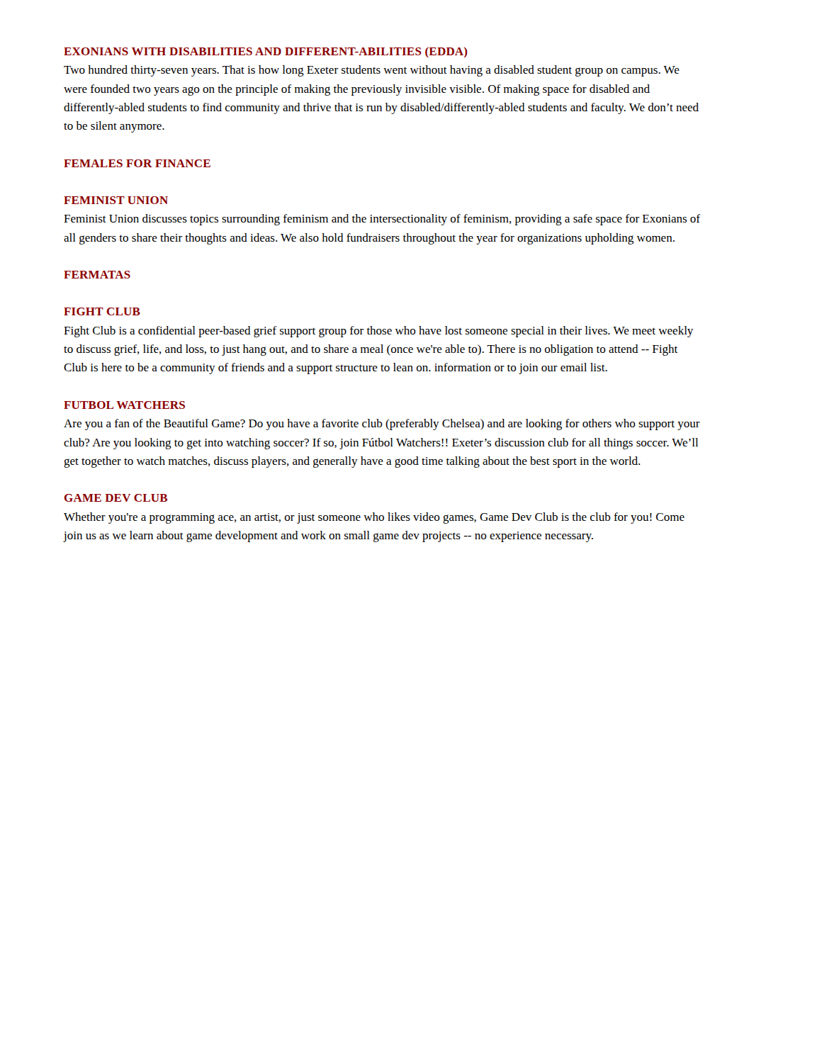EXONIANS WITH DISABILITIES AND DIFFERENT-ABILITIES (EDDA)
Two hundred thirty-seven years. That is how long Exeter students went without having a disabled student group on campus. We were founded two years ago on the principle of making the previously invisible visible. Of making space for disabled and differently-abled students to find community and thrive that is run by disabled/differently-abled students and faculty. We don’t need to be silent anymore.
FEMALES FOR FINANCE
FEMINIST UNION
Feminist Union discusses topics surrounding feminism and the intersectionality of feminism, providing a safe space for Exonians of all genders to share their thoughts and ideas. We also hold fundraisers throughout the year for organizations upholding women.
FERMATAS
FIGHT CLUB
Fight Club is a confidential peer-based grief support group for those who have lost someone special in their lives. We meet weekly to discuss grief, life, and loss, to just hang out, and to share a meal (once we're able to). There is no obligation to attend -- Fight Club is here to be a community of friends and a support structure to lean on. information or to join our email list.
FUTBOL WATCHERS
Are you a fan of the Beautiful Game? Do you have a favorite club (preferably Chelsea) and are looking for others who support your club? Are you looking to get into watching soccer? If so, join Fútbol Watchers!! Exeter’s discussion club for all things soccer. We’ll get together to watch matches, discuss players, and generally have a good time talking about the best sport in the world.
GAME DEV CLUB
Whether you're a programming ace, an artist, or just someone who likes video games, Game Dev Club is the club for you! Come join us as we learn about game development and work on small game dev projects -- no experience necessary.